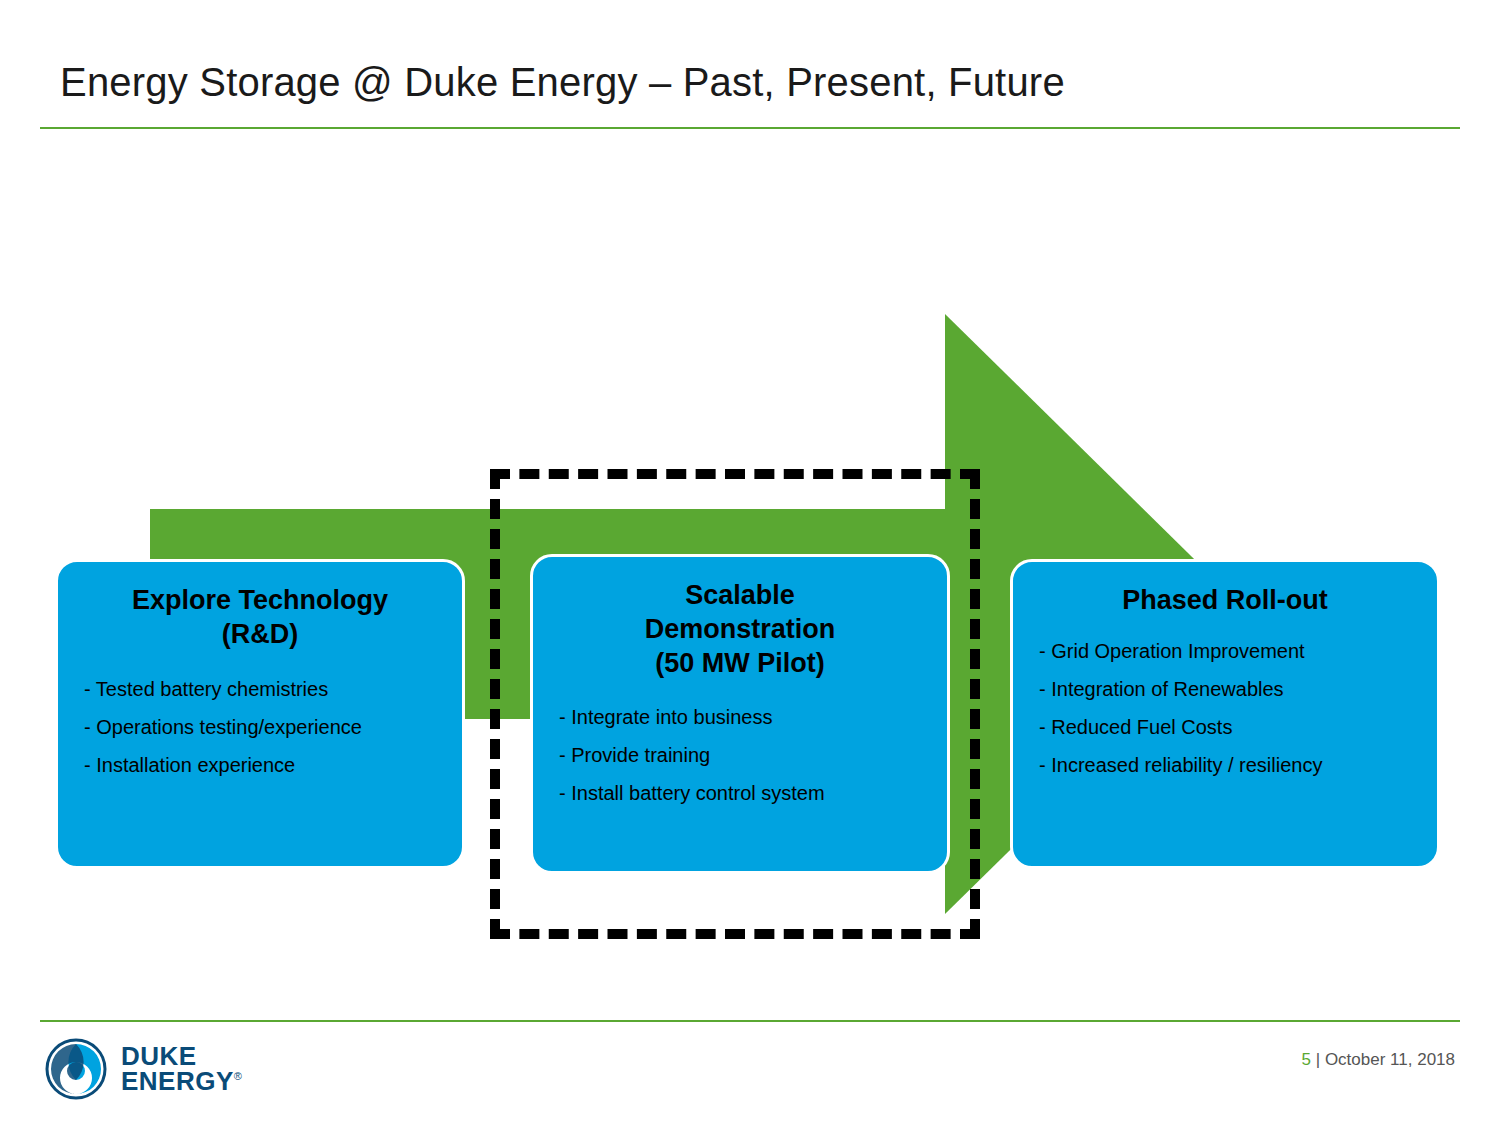Energy Storage @ Duke Energy – Past, Present, Future
Explore Technology
(R&D)
Tested battery chemistries
Operations testing/experience
Installation experience
Scalable
Demonstration
(50 MW Pilot)
Integrate into business
Provide training
Install battery control system
Phased Roll-out
Grid Operation Improvement
Integration of Renewables
Reduced Fuel Costs
Increased reliability / resiliency
5 | October 11, 2018
DUKE
ENERGY®